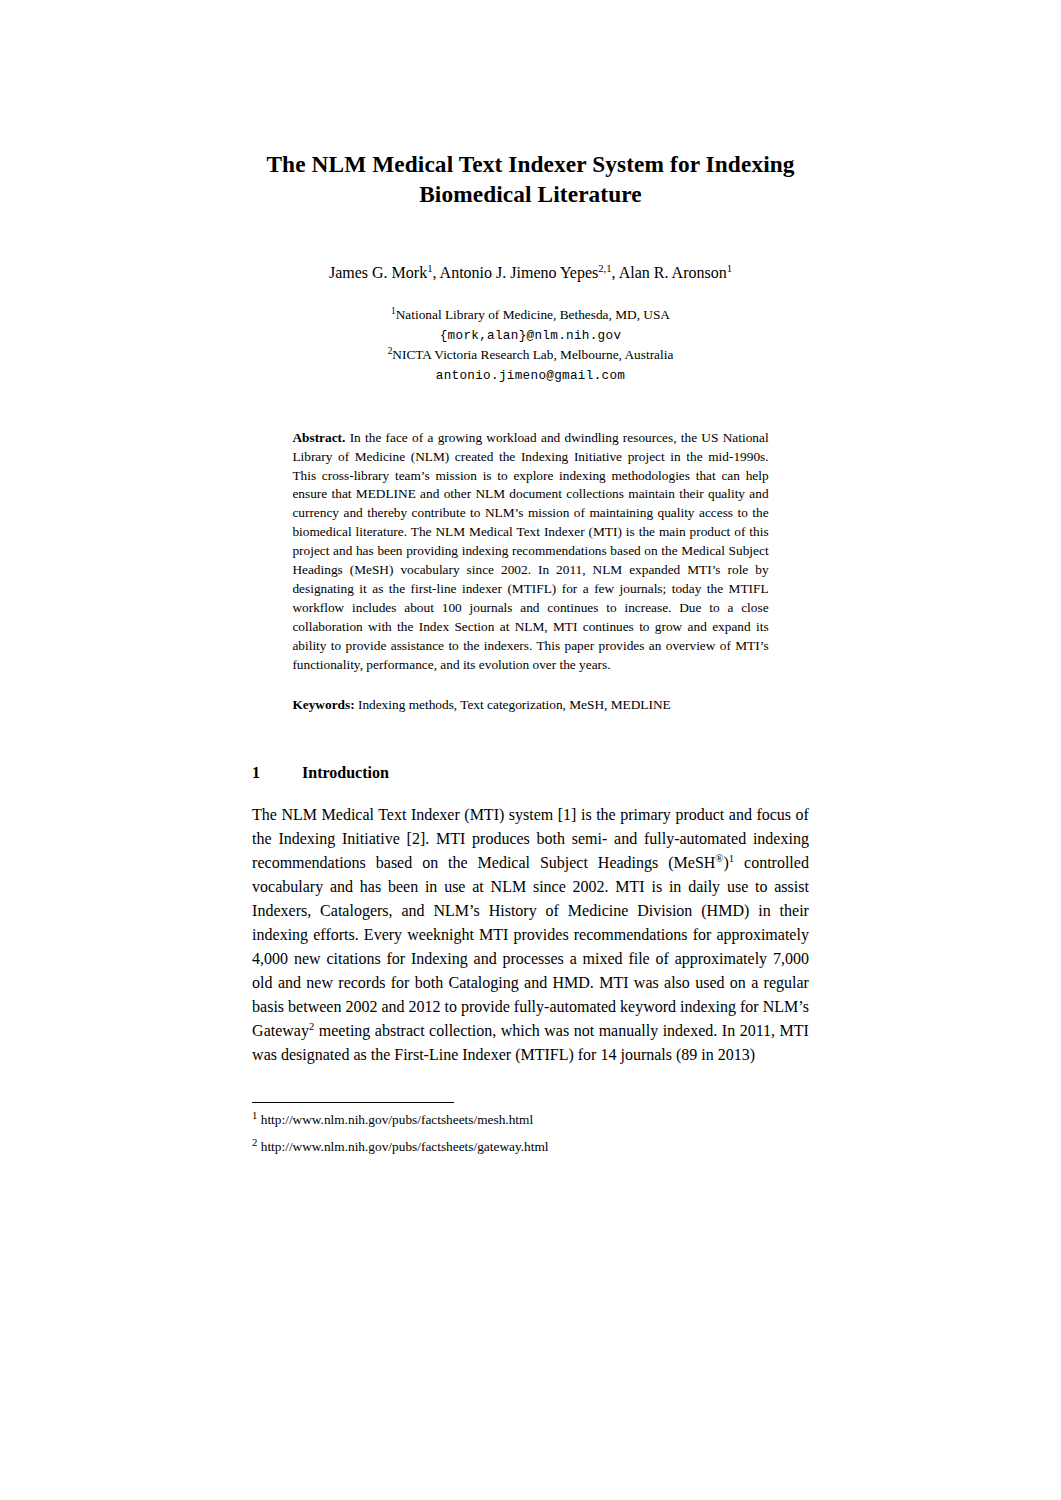The NLM Medical Text Indexer System for Indexing
Biomedical Literature
James G. Mork1, Antonio J. Jimeno Yepes2,1, Alan R. Aronson1
1National Library of Medicine, Bethesda, MD, USA
{mork,alan}@nlm.nih.gov
2NICTA Victoria Research Lab, Melbourne, Australia
antonio.jimeno@gmail.com
Abstract. In the face of a growing workload and dwindling resources, the US National Library of Medicine (NLM) created the Indexing Initiative project in the mid-1990s. This cross-library team’s mission is to explore indexing methodologies that can help ensure that MEDLINE and other NLM document collections maintain their quality and currency and thereby contribute to NLM’s mission of maintaining quality access to the biomedical literature. The NLM Medical Text Indexer (MTI) is the main product of this project and has been providing indexing recommendations based on the Medical Subject Headings (MeSH) vocabulary since 2002. In 2011, NLM expanded MTI’s role by designating it as the first-line indexer (MTIFL) for a few journals; today the MTIFL workflow includes about 100 journals and continues to increase. Due to a close collaboration with the Index Section at NLM, MTI continues to grow and expand its ability to provide assistance to the indexers. This paper provides an overview of MTI’s functionality, performance, and its evolution over the years.
Keywords: Indexing methods, Text categorization, MeSH, MEDLINE
1 Introduction
The NLM Medical Text Indexer (MTI) system [1] is the primary product and focus of the Indexing Initiative [2]. MTI produces both semi- and fully-automated indexing recommendations based on the Medical Subject Headings (MeSH®)1 controlled vocabulary and has been in use at NLM since 2002. MTI is in daily use to assist Indexers, Catalogers, and NLM’s History of Medicine Division (HMD) in their indexing efforts. Every weeknight MTI provides recommendations for approximately 4,000 new citations for Indexing and processes a mixed file of approximately 7,000 old and new records for both Cataloging and HMD. MTI was also used on a regular basis between 2002 and 2012 to provide fully-automated keyword indexing for NLM’s Gateway2 meeting abstract collection, which was not manually indexed. In 2011, MTI was designated as the First-Line Indexer (MTIFL) for 14 journals (89 in 2013)
1 http://www.nlm.nih.gov/pubs/factsheets/mesh.html
2 http://www.nlm.nih.gov/pubs/factsheets/gateway.html